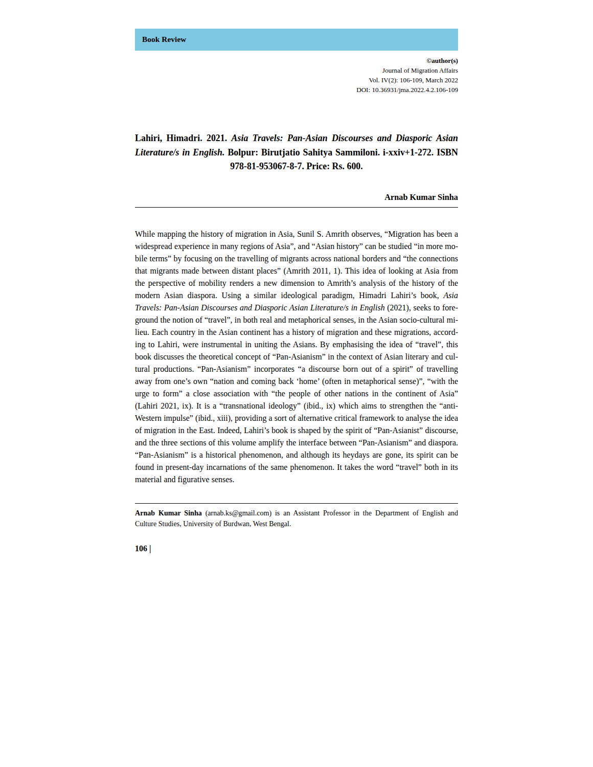Book Review
©author(s)
Journal of Migration Affairs
Vol. IV(2): 106-109, March 2022
DOI: 10.36931/jma.2022.4.2.106-109
Lahiri, Himadri. 2021. Asia Travels: Pan-Asian Discourses and Diasporic Asian Literature/s in English. Bolpur: Birutjatio Sahitya Sammiloni. i-xxiv+1-272. ISBN 978-81-953067-8-7. Price: Rs. 600.
Arnab Kumar Sinha
While mapping the history of migration in Asia, Sunil S. Amrith observes, “Migration has been a widespread experience in many regions of Asia”, and “Asian history” can be studied “in more mobile terms” by focusing on the travelling of migrants across national borders and “the connections that migrants made between distant places” (Amrith 2011, 1). This idea of looking at Asia from the perspective of mobility renders a new dimension to Amrith’s analysis of the history of the modern Asian diaspora. Using a similar ideological paradigm, Himadri Lahiri’s book, Asia Travels: Pan-Asian Discourses and Diasporic Asian Literature/s in English (2021), seeks to foreground the notion of “travel”, in both real and metaphorical senses, in the Asian socio-cultural milieu. Each country in the Asian continent has a history of migration and these migrations, according to Lahiri, were instrumental in uniting the Asians. By emphasising the idea of “travel”, this book discusses the theoretical concept of “Pan-Asianism” in the context of Asian literary and cultural productions. “Pan-Asianism” incorporates “a discourse born out of a spirit” of travelling away from one’s own “nation and coming back ‘home’ (often in metaphorical sense)”, “with the urge to form” a close association with “the people of other nations in the continent of Asia” (Lahiri 2021, ix). It is a “transnational ideology” (ibid., ix) which aims to strengthen the “anti-Western impulse” (ibid., xiii), providing a sort of alternative critical framework to analyse the idea of migration in the East. Indeed, Lahiri’s book is shaped by the spirit of “Pan-Asianist” discourse, and the three sections of this volume amplify the interface between “Pan-Asianism” and diaspora. “Pan-Asianism” is a historical phenomenon, and although its heydays are gone, its spirit can be found in present-day incarnations of the same phenomenon. It takes the word “travel” both in its material and figurative senses.
Arnab Kumar Sinha (arnab.ks@gmail.com) is an Assistant Professor in the Department of English and Culture Studies, University of Burdwan, West Bengal.
106 |